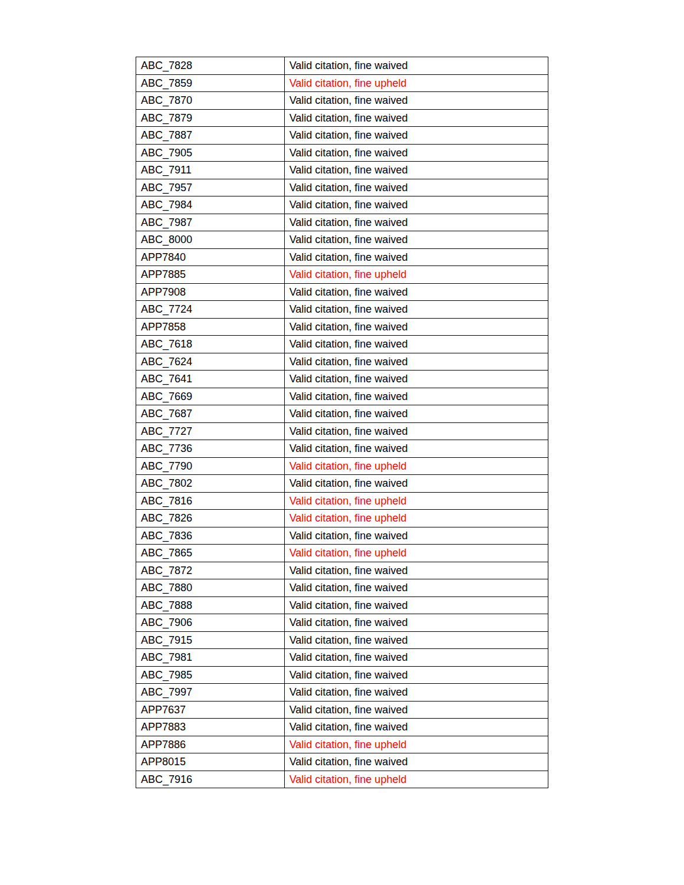| ABC_7828 | Valid citation, fine waived |
| ABC_7859 | Valid citation, fine upheld |
| ABC_7870 | Valid citation, fine waived |
| ABC_7879 | Valid citation, fine waived |
| ABC_7887 | Valid citation, fine waived |
| ABC_7905 | Valid citation, fine waived |
| ABC_7911 | Valid citation, fine waived |
| ABC_7957 | Valid citation, fine waived |
| ABC_7984 | Valid citation, fine waived |
| ABC_7987 | Valid citation, fine waived |
| ABC_8000 | Valid citation, fine waived |
| APP7840 | Valid citation, fine waived |
| APP7885 | Valid citation, fine upheld |
| APP7908 | Valid citation, fine waived |
| ABC_7724 | Valid citation, fine waived |
| APP7858 | Valid citation, fine waived |
| ABC_7618 | Valid citation, fine waived |
| ABC_7624 | Valid citation, fine waived |
| ABC_7641 | Valid citation, fine waived |
| ABC_7669 | Valid citation, fine waived |
| ABC_7687 | Valid citation, fine waived |
| ABC_7727 | Valid citation, fine waived |
| ABC_7736 | Valid citation, fine waived |
| ABC_7790 | Valid citation, fine upheld |
| ABC_7802 | Valid citation, fine waived |
| ABC_7816 | Valid citation, fine upheld |
| ABC_7826 | Valid citation, fine upheld |
| ABC_7836 | Valid citation, fine waived |
| ABC_7865 | Valid citation, fine upheld |
| ABC_7872 | Valid citation, fine waived |
| ABC_7880 | Valid citation, fine waived |
| ABC_7888 | Valid citation, fine waived |
| ABC_7906 | Valid citation, fine waived |
| ABC_7915 | Valid citation, fine waived |
| ABC_7981 | Valid citation, fine waived |
| ABC_7985 | Valid citation, fine waived |
| ABC_7997 | Valid citation, fine waived |
| APP7637 | Valid citation, fine waived |
| APP7883 | Valid citation, fine waived |
| APP7886 | Valid citation, fine upheld |
| APP8015 | Valid citation, fine waived |
| ABC_7916 | Valid citation, fine upheld |